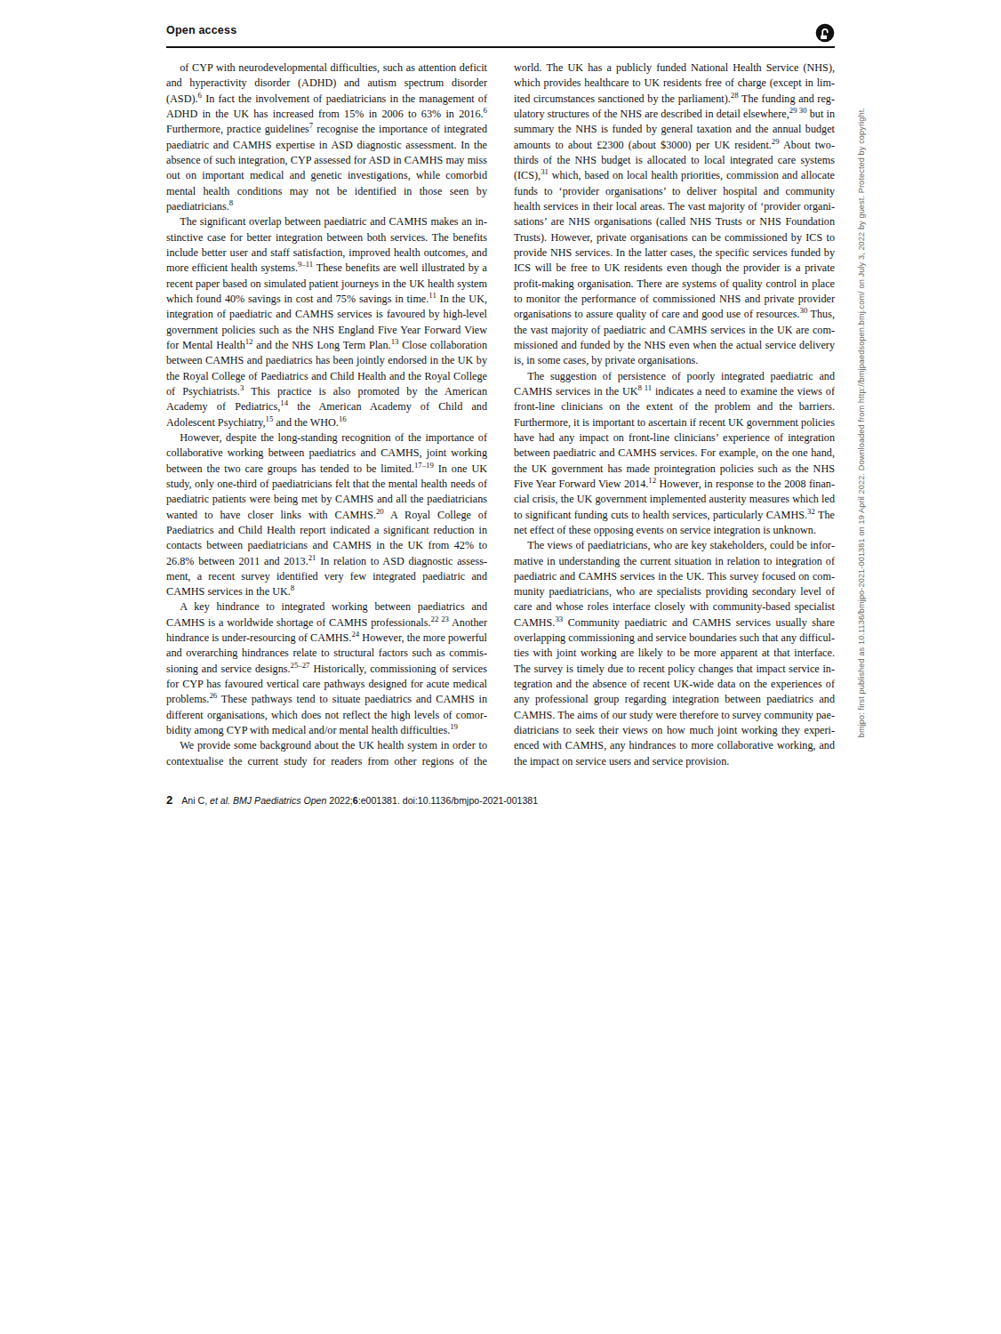bmjpo: first published as 10.1136/bmjpo-2021-001381 on 19 April 2022. Downloaded from http://bmjpaedsopen.bmj.com/ on July 3, 2022 by guest. Protected by copyright.
Open access
of CYP with neurodevelopmental difficulties, such as attention deficit and hyperactivity disorder (ADHD) and autism spectrum disorder (ASD).6 In fact the involvement of paediatricians in the management of ADHD in the UK has increased from 15% in 2006 to 63% in 2016.6 Furthermore, practice guidelines7 recognise the importance of integrated paediatric and CAMHS expertise in ASD diagnostic assessment. In the absence of such integration, CYP assessed for ASD in CAMHS may miss out on important medical and genetic investigations, while comorbid mental health conditions may not be identified in those seen by paediatricians.8
The significant overlap between paediatric and CAMHS makes an instinctive case for better integration between both services. The benefits include better user and staff satisfaction, improved health outcomes, and more efficient health systems.9–11 These benefits are well illustrated by a recent paper based on simulated patient journeys in the UK health system which found 40% savings in cost and 75% savings in time.11 In the UK, integration of paediatric and CAMHS services is favoured by high-level government policies such as the NHS England Five Year Forward View for Mental Health12 and the NHS Long Term Plan.13 Close collaboration between CAMHS and paediatrics has been jointly endorsed in the UK by the Royal College of Paediatrics and Child Health and the Royal College of Psychiatrists.3 This practice is also promoted by the American Academy of Pediatrics,14 the American Academy of Child and Adolescent Psychiatry,15 and the WHO.16
However, despite the long-standing recognition of the importance of collaborative working between paediatrics and CAMHS, joint working between the two care groups has tended to be limited.17–19 In one UK study, only one-third of paediatricians felt that the mental health needs of paediatric patients were being met by CAMHS and all the paediatricians wanted to have closer links with CAMHS.20 A Royal College of Paediatrics and Child Health report indicated a significant reduction in contacts between paediatricians and CAMHS in the UK from 42% to 26.8% between 2011 and 2013.21 In relation to ASD diagnostic assessment, a recent survey identified very few integrated paediatric and CAMHS services in the UK.8
A key hindrance to integrated working between paediatrics and CAMHS is a worldwide shortage of CAMHS professionals.22 23 Another hindrance is under-resourcing of CAMHS.24 However, the more powerful and overarching hindrances relate to structural factors such as commissioning and service designs.25–27 Historically, commissioning of services for CYP has favoured vertical care pathways designed for acute medical problems.26 These pathways tend to situate paediatrics and CAMHS in different organisations, which does not reflect the high levels of comorbidity among CYP with medical and/or mental health difficulties.19
We provide some background about the UK health system in order to contextualise the current study for readers from other regions of the world. The UK has a publicly funded National Health Service (NHS), which provides healthcare to UK residents free of charge (except in limited circumstances sanctioned by the parliament).28 The funding and regulatory structures of the NHS are described in detail elsewhere,29 30 but in summary the NHS is funded by general taxation and the annual budget amounts to about £2300 (about $3000) per UK resident.29 About two-thirds of the NHS budget is allocated to local integrated care systems (ICS),31 which, based on local health priorities, commission and allocate funds to ‘provider organisations’ to deliver hospital and community health services in their local areas. The vast majority of ‘provider organisations’ are NHS organisations (called NHS Trusts or NHS Foundation Trusts). However, private organisations can be commissioned by ICS to provide NHS services. In the latter cases, the specific services funded by ICS will be free to UK residents even though the provider is a private profit-making organisation. There are systems of quality control in place to monitor the performance of commissioned NHS and private provider organisations to assure quality of care and good use of resources.30 Thus, the vast majority of paediatric and CAMHS services in the UK are commissioned and funded by the NHS even when the actual service delivery is, in some cases, by private organisations.
The suggestion of persistence of poorly integrated paediatric and CAMHS services in the UK8 11 indicates a need to examine the views of front-line clinicians on the extent of the problem and the barriers. Furthermore, it is important to ascertain if recent UK government policies have had any impact on front-line clinicians’ experience of integration between paediatric and CAMHS services. For example, on the one hand, the UK government has made prointegration policies such as the NHS Five Year Forward View 2014.12 However, in response to the 2008 financial crisis, the UK government implemented austerity measures which led to significant funding cuts to health services, particularly CAMHS.32 The net effect of these opposing events on service integration is unknown.
The views of paediatricians, who are key stakeholders, could be informative in understanding the current situation in relation to integration of paediatric and CAMHS services in the UK. This survey focused on community paediatricians, who are specialists providing secondary level of care and whose roles interface closely with community-based specialist CAMHS.33 Community paediatric and CAMHS services usually share overlapping commissioning and service boundaries such that any difficulties with joint working are likely to be more apparent at that interface. The survey is timely due to recent policy changes that impact service integration and the absence of recent UK-wide data on the experiences of any professional group regarding integration between paediatrics and CAMHS. The aims of our study were therefore to survey community paediatricians to seek their views on how much joint working they experienced with CAMHS, any hindrances to more collaborative working, and the impact on service users and service provision.
2
Ani C, et al. BMJ Paediatrics Open 2022;6:e001381. doi:10.1136/bmjpo-2021-001381